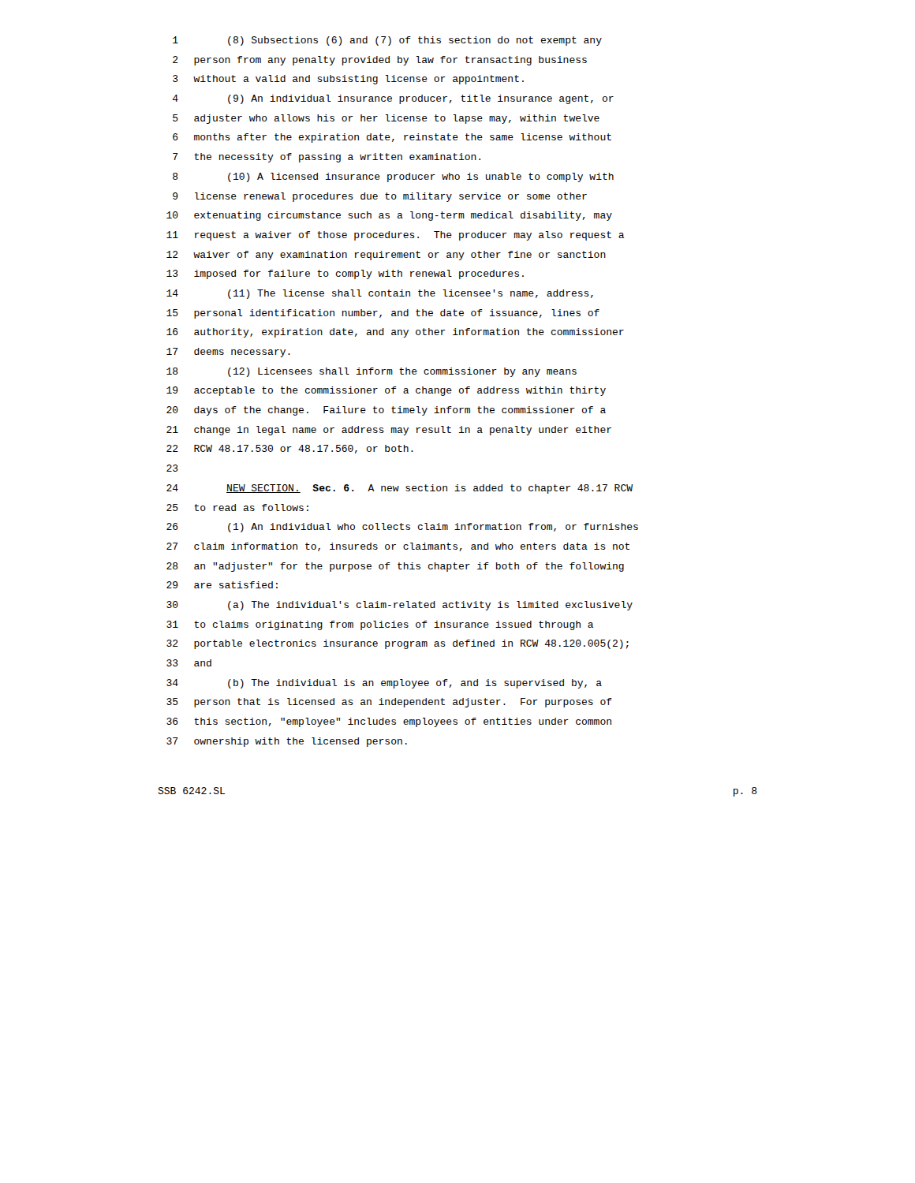(8) Subsections (6) and (7) of this section do not exempt any
person from any penalty provided by law for transacting business
without a valid and subsisting license or appointment.
(9) An individual insurance producer, title insurance agent, or
adjuster who allows his or her license to lapse may, within twelve
months after the expiration date, reinstate the same license without
the necessity of passing a written examination.
(10) A licensed insurance producer who is unable to comply with
license renewal procedures due to military service or some other
extenuating circumstance such as a long-term medical disability, may
request a waiver of those procedures. The producer may also request a
waiver of any examination requirement or any other fine or sanction
imposed for failure to comply with renewal procedures.
(11) The license shall contain the licensee's name, address,
personal identification number, and the date of issuance, lines of
authority, expiration date, and any other information the commissioner
deems necessary.
(12) Licensees shall inform the commissioner by any means
acceptable to the commissioner of a change of address within thirty
days of the change. Failure to timely inform the commissioner of a
change in legal name or address may result in a penalty under either
RCW 48.17.530 or 48.17.560, or both.
NEW SECTION. Sec. 6. A new section is added to chapter 48.17 RCW
to read as follows:
(1) An individual who collects claim information from, or furnishes
claim information to, insureds or claimants, and who enters data is not
an "adjuster" for the purpose of this chapter if both of the following
are satisfied:
(a) The individual's claim-related activity is limited exclusively
to claims originating from policies of insurance issued through a
portable electronics insurance program as defined in RCW 48.120.005(2);
and
(b) The individual is an employee of, and is supervised by, a
person that is licensed as an independent adjuster. For purposes of
this section, "employee" includes employees of entities under common
ownership with the licensed person.
SSB 6242.SL
p. 8